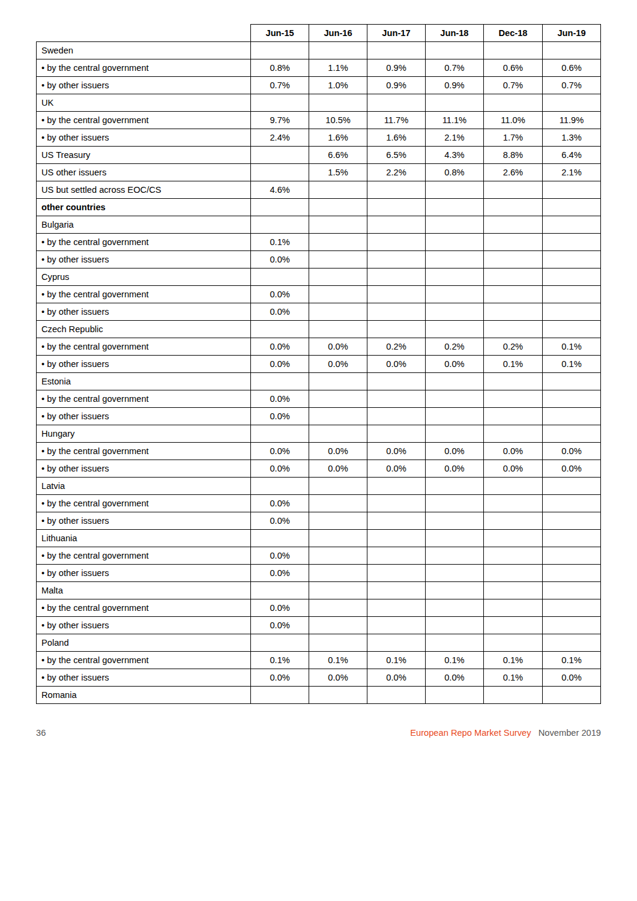| | Jun-15 | Jun-16 | Jun-17 | Jun-18 | Dec-18 | Jun-19 |
| --- | --- | --- | --- | --- | --- | --- |
| Sweden | | | | | | |
| • by the central government | 0.8% | 1.1% | 0.9% | 0.7% | 0.6% | 0.6% |
| • by other issuers | 0.7% | 1.0% | 0.9% | 0.9% | 0.7% | 0.7% |
| UK | | | | | | |
| • by the central government | 9.7% | 10.5% | 11.7% | 11.1% | 11.0% | 11.9% |
| • by other issuers | 2.4% | 1.6% | 1.6% | 2.1% | 1.7% | 1.3% |
| US Treasury | | 6.6% | 6.5% | 4.3% | 8.8% | 6.4% |
| US other issuers | | 1.5% | 2.2% | 0.8% | 2.6% | 2.1% |
| US but settled across EOC/CS | 4.6% | | | | | |
| other countries | | | | | | |
| Bulgaria | | | | | | |
| • by the central government | 0.1% | | | | | |
| • by other issuers | 0.0% | | | | | |
| Cyprus | | | | | | |
| • by the central government | 0.0% | | | | | |
| • by other issuers | 0.0% | | | | | |
| Czech Republic | | | | | | |
| • by the central government | 0.0% | 0.0% | 0.2% | 0.2% | 0.2% | 0.1% |
| • by other issuers | 0.0% | 0.0% | 0.0% | 0.0% | 0.1% | 0.1% |
| Estonia | | | | | | |
| • by the central government | 0.0% | | | | | |
| • by other issuers | 0.0% | | | | | |
| Hungary | | | | | | |
| • by the central government | 0.0% | 0.0% | 0.0% | 0.0% | 0.0% | 0.0% |
| • by other issuers | 0.0% | 0.0% | 0.0% | 0.0% | 0.0% | 0.0% |
| Latvia | | | | | | |
| • by the central government | 0.0% | | | | | |
| • by other issuers | 0.0% | | | | | |
| Lithuania | | | | | | |
| • by the central government | 0.0% | | | | | |
| • by other issuers | 0.0% | | | | | |
| Malta | | | | | | |
| • by the central government | 0.0% | | | | | |
| • by other issuers | 0.0% | | | | | |
| Poland | | | | | | |
| • by the central government | 0.1% | 0.1% | 0.1% | 0.1% | 0.1% | 0.1% |
| • by other issuers | 0.0% | 0.0% | 0.0% | 0.0% | 0.1% | 0.0% |
| Romania | | | | | | |
36 European Repo Market Survey November 2019